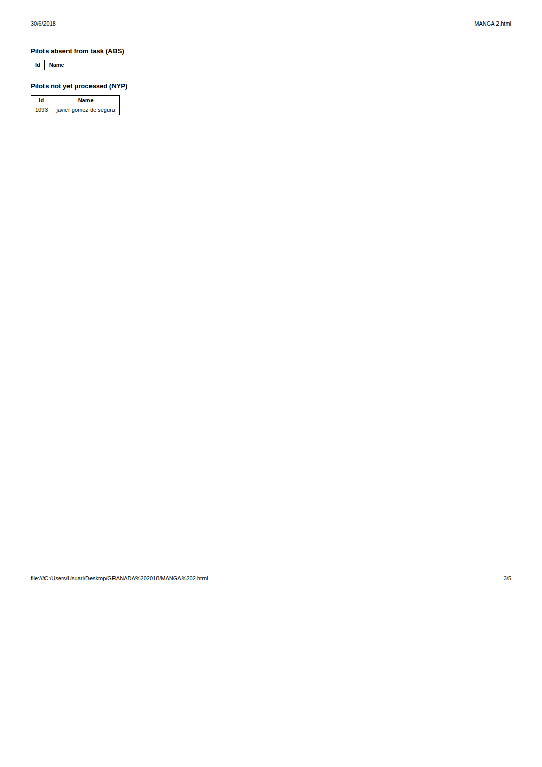30/6/2018 MANGA 2.html
Pilots absent from task (ABS)
| Id | Name |
| --- | --- |
Pilots not yet processed (NYP)
| Id | Name |
| --- | --- |
| 1093 | javier gomez de segura |
file:///C:/Users/Usuari/Desktop/GRANADA%202018/MANGA%202.html 3/5